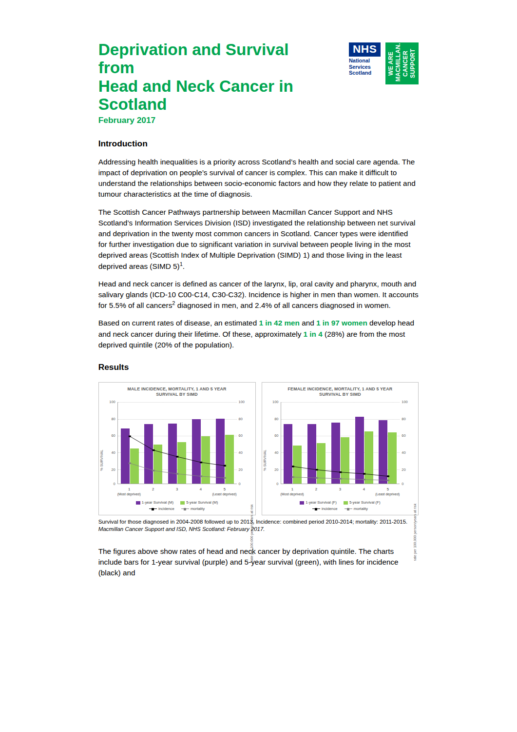Deprivation and Survival from
Head and Neck Cancer in Scotland
February 2017
NHS
National
Services
Scotland
WE ARE MACMILLAN. CANCER SUPPORT
Introduction
Addressing health inequalities is a priority across Scotland’s health and social care agenda. The impact of deprivation on people’s survival of cancer is complex. This can make it difficult to understand the relationships between socio-economic factors and how they relate to patient and tumour characteristics at the time of diagnosis.
The Scottish Cancer Pathways partnership between Macmillan Cancer Support and NHS Scotland’s Information Services Division (ISD) investigated the relationship between net survival and deprivation in the twenty most common cancers in Scotland. Cancer types were identified for further investigation due to significant variation in survival between people living in the most deprived areas (Scottish Index of Multiple Deprivation (SIMD) 1) and those living in the least deprived areas (SIMD 5)1.
Head and neck cancer is defined as cancer of the larynx, lip, oral cavity and pharynx, mouth and salivary glands (ICD-10 C00-C14, C30-C32). Incidence is higher in men than women. It accounts for 5.5% of all cancers2 diagnosed in men, and 2.4% of all cancers diagnosed in women.
Based on current rates of disease, an estimated 1 in 42 men and 1 in 97 women develop head and neck cancer during their lifetime. Of these, approximately 1 in 4 (28%) are from the most deprived quintile (20% of the population).
Results
MALE INCIDENCE, MORTALITY, 1 AND 5 YEAR
SURVIVAL BY SIMD
100
80
60
40
20
0
100
80
60
40
20
0
% SURVIVAL
Rate per 100,000 person/years at risk
12345
(Most deprived) (Least deprived)
1-year Survival (M) 5-year Survival (M)
incidence mortality
FEMALE INCIDENCE, MORTALITY, 1 AND 5 YEAR
SURVIVAL BY SIMD
100
80
60
40
20
0
100
80
60
40
20
0
% SURVIVAL
rate per 100,000 person/years at risk
12345
(Most deprived) (Least deprived)
1-year Survival (F) 5-year Survival (F)
incidence mortality
Survival for those diagnosed in 2004-2008 followed up to 2013, Incidence: combined period 2010-2014; mortality: 2011-2015. Macmillan Cancer Support and ISD, NHS Scotland: February 2017.
The figures above show rates of head and neck cancer by deprivation quintile. The charts include bars for 1-year survival (purple) and 5-year survival (green), with lines for incidence (black) and